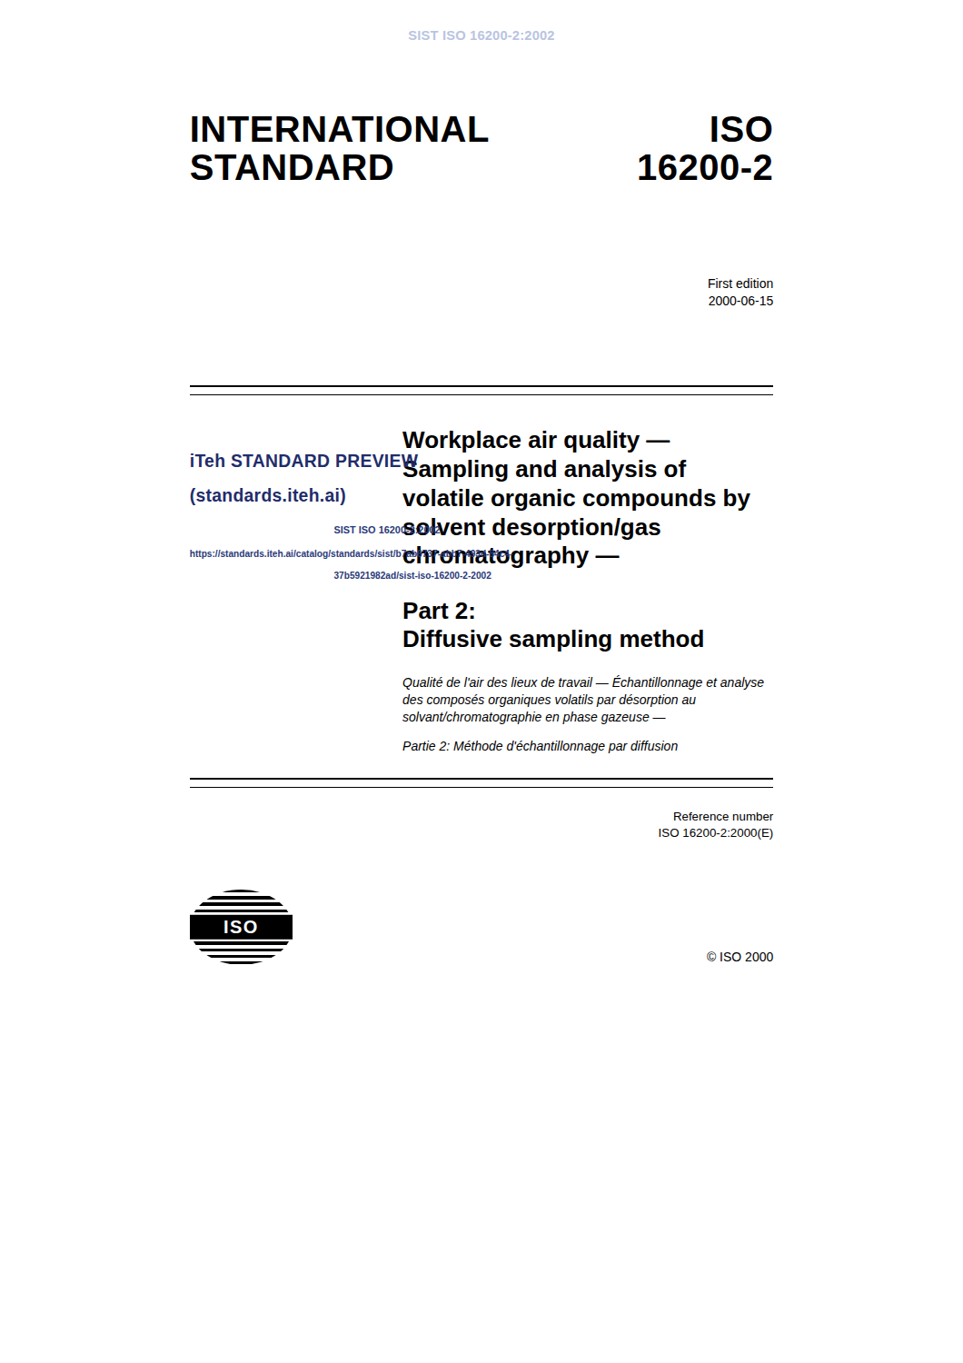SIST ISO 16200-2:2002
INTERNATIONAL
STANDARD
ISO
16200-2
First edition
2000-06-15
Workplace air quality — Sampling and analysis of volatile organic compounds by solvent desorption/gas chromatography —
Part 2: Diffusive sampling method
Qualité de l'air des lieux de travail — Échantillonnage et analyse des composés organiques volatils par désorption au solvant/chromatographie en phase gazeuse —
Partie 2: Méthode d'échantillonnage par diffusion
iTeh STANDARD PREVIEW
(standards.iteh.ai)
SIST ISO 16200-2:2002
https://standards.iteh.ai/catalog/standards/sist/b7ab6737-abb7-493d-84c4-
37b5921982ad/sist-iso-16200-2-2002
Reference number
ISO 16200-2:2000(E)
ISO
© ISO 2000